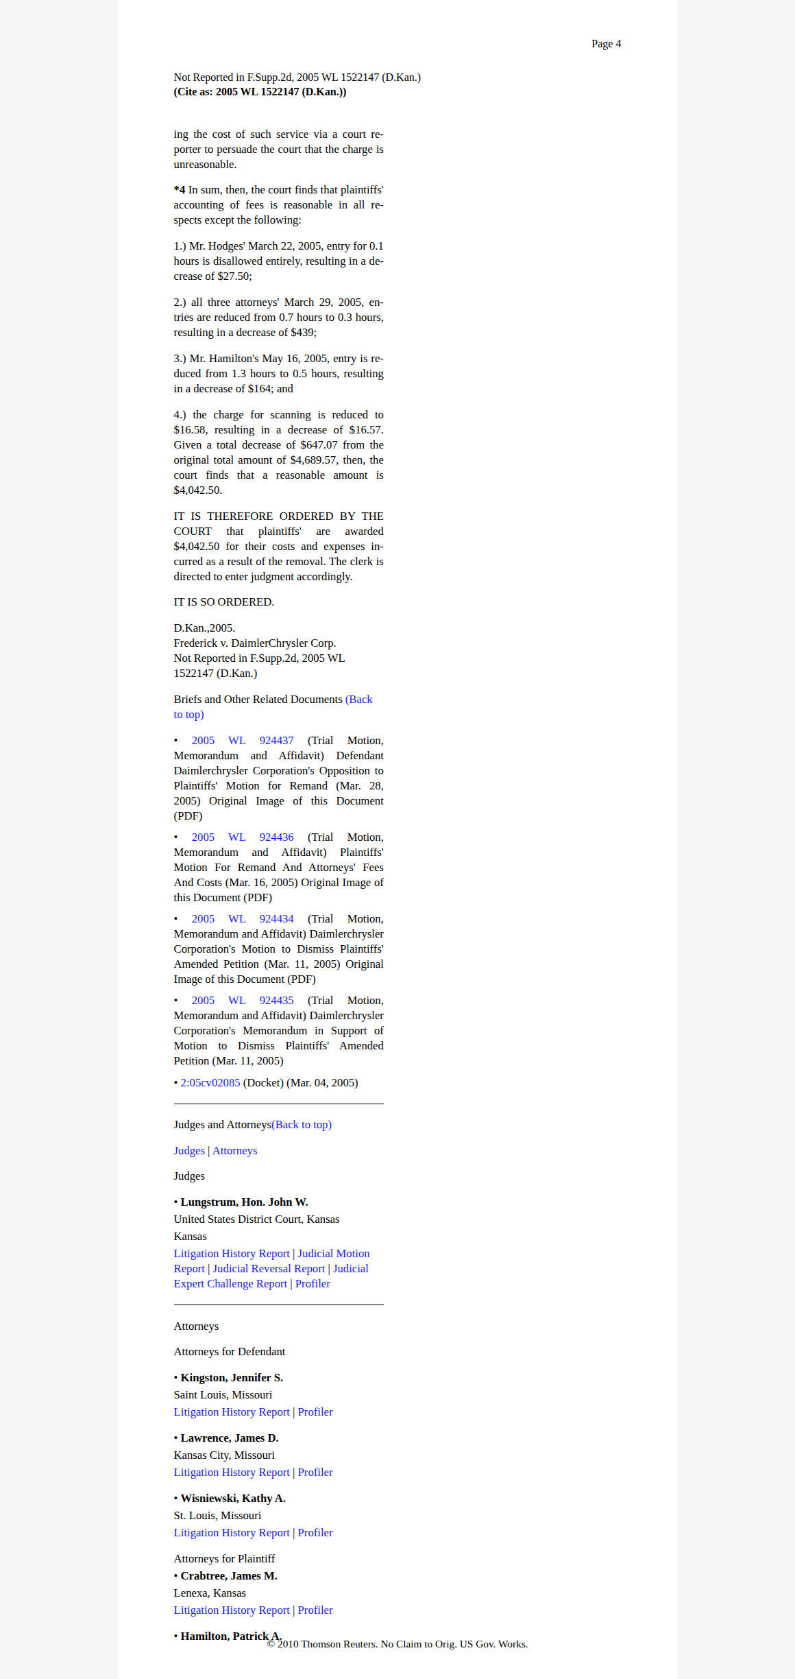Page 4
Not Reported in F.Supp.2d, 2005 WL 1522147 (D.Kan.)
(Cite as: 2005 WL 1522147 (D.Kan.))
ing the cost of such service via a court reporter to persuade the court that the charge is unreasonable.
*4 In sum, then, the court finds that plaintiffs' accounting of fees is reasonable in all respects except the following:
1.) Mr. Hodges' March 22, 2005, entry for 0.1 hours is disallowed entirely, resulting in a decrease of $27.50;
2.) all three attorneys' March 29, 2005, entries are reduced from 0.7 hours to 0.3 hours, resulting in a decrease of $439;
3.) Mr. Hamilton's May 16, 2005, entry is reduced from 1.3 hours to 0.5 hours, resulting in a decrease of $164; and
4.) the charge for scanning is reduced to $16.58, resulting in a decrease of $16.57. Given a total decrease of $647.07 from the original total amount of $4,689.57, then, the court finds that a reasonable amount is $4,042.50.
IT IS THEREFORE ORDERED BY THE COURT that plaintiffs' are awarded $4,042.50 for their costs and expenses incurred as a result of the removal. The clerk is directed to enter judgment accordingly.
IT IS SO ORDERED.
D.Kan.,2005.
Frederick v. DaimlerChrysler Corp.
Not Reported in F.Supp.2d, 2005 WL 1522147 (D.Kan.)
Briefs and Other Related Documents (Back to top)
• 2005 WL 924437 (Trial Motion, Memorandum and Affidavit) Defendant Daimlerchrysler Corporation's Opposition to Plaintiffs' Motion for Remand (Mar. 28, 2005) Original Image of this Document (PDF)
• 2005 WL 924436 (Trial Motion, Memorandum and Affidavit) Plaintiffs' Motion For Remand And Attorneys' Fees And Costs (Mar. 16, 2005) Original Image of this Document (PDF)
• 2005 WL 924434 (Trial Motion, Memorandum and Affidavit) Daimlerchrysler Corporation's Motion to Dismiss Plaintiffs' Amended Petition (Mar. 11, 2005) Original Image of this Document (PDF)
• 2005 WL 924435 (Trial Motion, Memorandum and Affidavit) Daimlerchrysler Corporation's Memorandum in Support of Motion to Dismiss Plaintiffs' Amended Petition (Mar. 11, 2005)
• 2:05cv02085 (Docket) (Mar. 04, 2005)
Judges and Attorneys(Back to top)
Judges | Attorneys
Judges
• Lungstrum, Hon. John W.
United States District Court, Kansas
Kansas
Litigation History Report | Judicial Motion Report | Judicial Reversal Report | Judicial Expert Challenge Report | Profiler
Attorneys
Attorneys for Defendant
• Kingston, Jennifer S.
Saint Louis, Missouri
Litigation History Report | Profiler
• Lawrence, James D.
Kansas City, Missouri
Litigation History Report | Profiler
• Wisniewski, Kathy A.
St. Louis, Missouri
Litigation History Report | Profiler
Attorneys for Plaintiff
• Crabtree, James M.
Lenexa, Kansas
Litigation History Report | Profiler
• Hamilton, Patrick A.
© 2010 Thomson Reuters. No Claim to Orig. US Gov. Works.